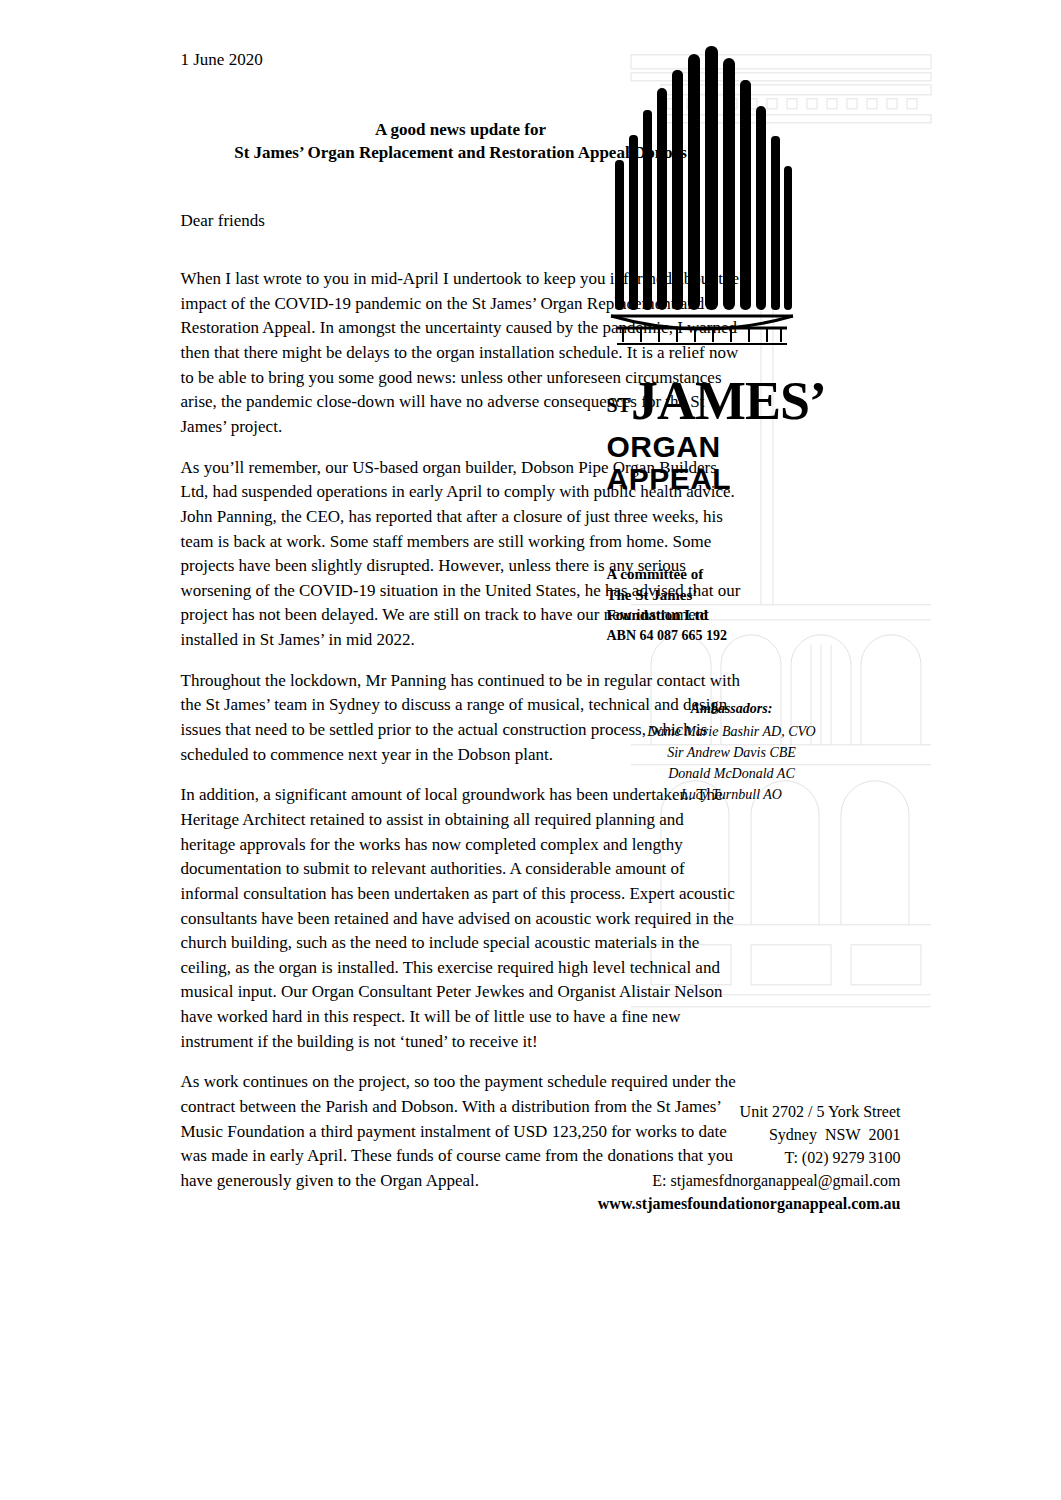ST JAMES’ ORGAN APPEAL
A committee of
The St James’
Foundation Ltd
ABN 64 087 665 192
Ambassadors: Dame Marie Bashir AD, CVO
Sir Andrew Davis CBE
Donald McDonald AC
Lucy Turnbull AO
1 June 2020
A good news update for St James’ Organ Replacement and Restoration Appeal Donors
Dear friends
When I last wrote to you in mid-April I undertook to keep you informed about the impact of the COVID-19 pandemic on the St James’ Organ Replacement and Restoration Appeal. In amongst the uncertainty caused by the pandemic, I warned then that there might be delays to the organ installation schedule. It is a relief now to be able to bring you some good news: unless other unforeseen circumstances arise, the pandemic close-down will have no adverse consequences for the St James’ project.
As you’ll remember, our US-based organ builder, Dobson Pipe Organ Builders Ltd, had suspended operations in early April to comply with public health advice. John Panning, the CEO, has reported that after a closure of just three weeks, his team is back at work. Some staff members are still working from home. Some projects have been slightly disrupted. However, unless there is any serious worsening of the COVID-19 situation in the United States, he has advised that our project has not been delayed. We are still on track to have our new instrument installed in St James’ in mid 2022.
Throughout the lockdown, Mr Panning has continued to be in regular contact with the St James’ team in Sydney to discuss a range of musical, technical and design issues that need to be settled prior to the actual construction process, which is scheduled to commence next year in the Dobson plant.
In addition, a significant amount of local groundwork has been undertaken. The Heritage Architect retained to assist in obtaining all required planning and heritage approvals for the works has now completed complex and lengthy documentation to submit to relevant authorities. A considerable amount of informal consultation has been undertaken as part of this process. Expert acoustic consultants have been retained and have advised on acoustic work required in the church building, such as the need to include special acoustic materials in the ceiling, as the organ is installed. This exercise required high level technical and musical input. Our Organ Consultant Peter Jewkes and Organist Alistair Nelson have worked hard in this respect. It will be of little use to have a fine new instrument if the building is not ‘tuned’ to receive it!
As work continues on the project, so too the payment schedule required under the contract between the Parish and Dobson. With a distribution from the St James’ Music Foundation a third payment instalment of USD 123,250 for works to date was made in early April. These funds of course came from the donations that you have generously given to the Organ Appeal.
Unit 2702 / 5 York Street
Sydney NSW 2001
T: (02) 9279 3100
E: stjamesfdnorganappeal@gmail.com
www.stjamesfoundationorganappeal.com.au